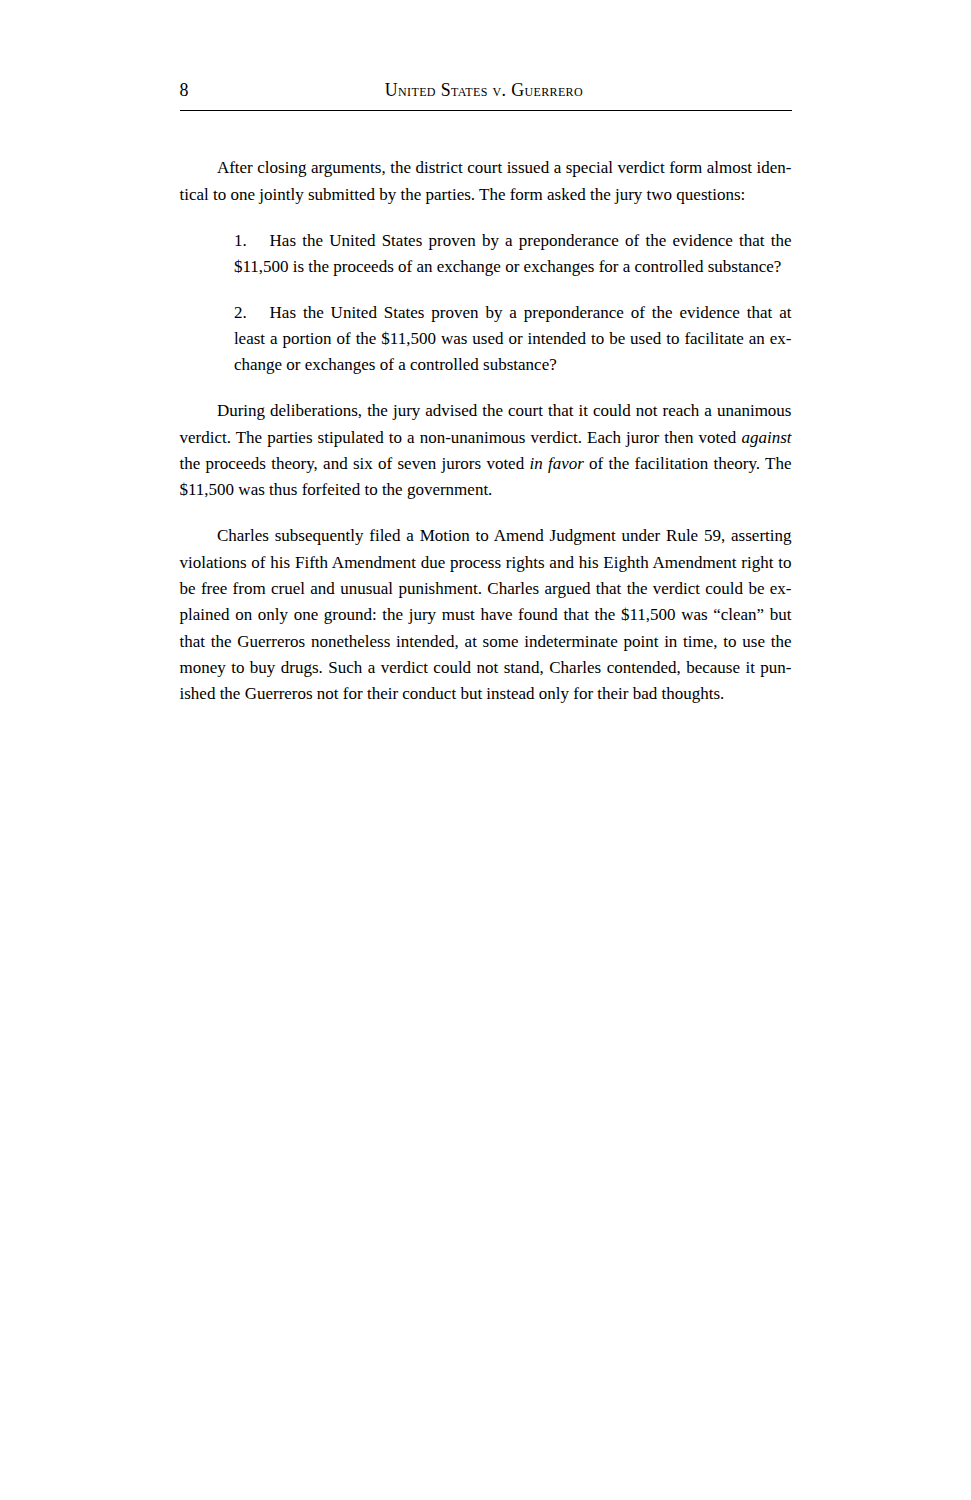8 United States v. Guerrero
After closing arguments, the district court issued a special verdict form almost identical to one jointly submitted by the parties. The form asked the jury two questions:
1. Has the United States proven by a preponderance of the evidence that the $11,500 is the proceeds of an exchange or exchanges for a controlled substance?
2. Has the United States proven by a preponderance of the evidence that at least a portion of the $11,500 was used or intended to be used to facilitate an exchange or exchanges of a controlled substance?
During deliberations, the jury advised the court that it could not reach a unanimous verdict. The parties stipulated to a non-unanimous verdict. Each juror then voted against the proceeds theory, and six of seven jurors voted in favor of the facilitation theory. The $11,500 was thus forfeited to the government.
Charles subsequently filed a Motion to Amend Judgment under Rule 59, asserting violations of his Fifth Amendment due process rights and his Eighth Amendment right to be free from cruel and unusual punishment. Charles argued that the verdict could be explained on only one ground: the jury must have found that the $11,500 was “clean” but that the Guerreros nonetheless intended, at some indeterminate point in time, to use the money to buy drugs. Such a verdict could not stand, Charles contended, because it punished the Guerreros not for their conduct but instead only for their bad thoughts.